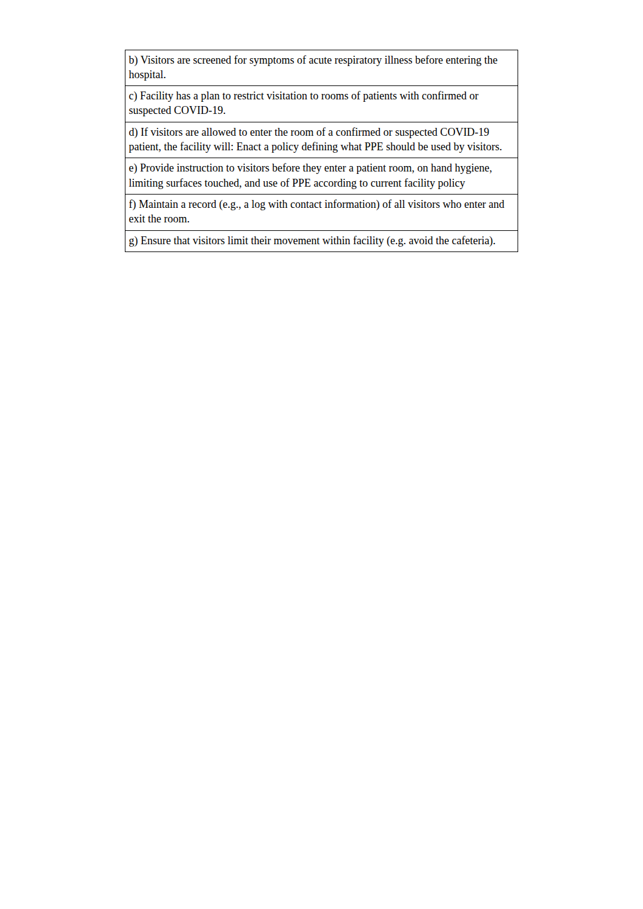| b) Visitors are screened for symptoms of acute respiratory illness before entering the hospital. |
| c) Facility has a plan to restrict visitation to rooms of patients with confirmed or suspected COVID-19. |
| d) If visitors are allowed to enter the room of a confirmed or suspected COVID-19 patient, the facility will: Enact a policy defining what PPE should be used by visitors. |
| e) Provide instruction to visitors before they enter a patient room, on hand hygiene, limiting surfaces touched, and use of PPE according to current facility policy |
| f) Maintain a record (e.g., a log with contact information) of all visitors who enter and exit the room. |
| g) Ensure that visitors limit their movement within facility (e.g. avoid the cafeteria). |